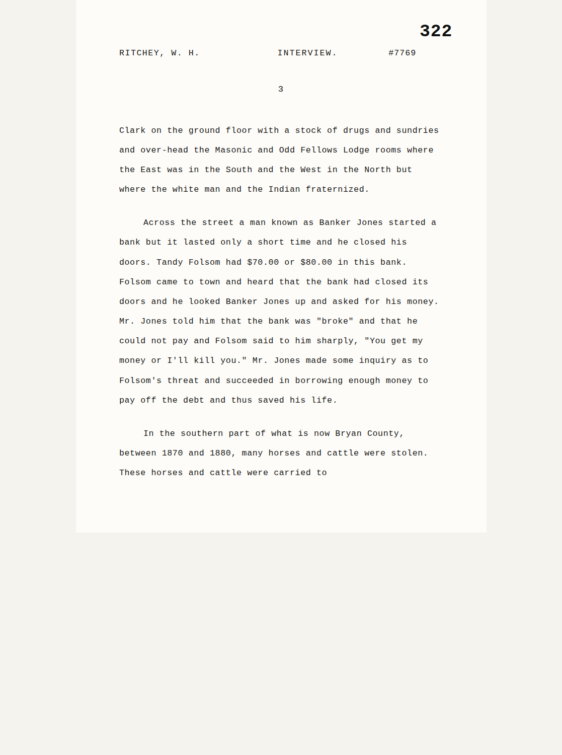322
RITCHEY, W. H. INTERVIEW. #7769
3
Clark on the ground floor with a stock of drugs and sundries and over-head the Masonic and Odd Fellows Lodge rooms where the East was in the South and the West in the North but where the white man and the Indian fraternized.
Across the street a man known as Banker Jones started a bank but it lasted only a short time and he closed his doors. Tandy Folsom had $70.00 or $80.00 in this bank. Folsom came to town and heard that the bank had closed its doors and he looked Banker Jones up and asked for his money. Mr. Jones told him that the bank was "broke" and that he could not pay and Folsom said to him sharply, "You get my money or I'll kill you." Mr. Jones made some inquiry as to Folsom's threat and succeeded in borrowing enough money to pay off the debt and thus saved his life.
In the southern part of what is now Bryan County, between 1870 and 1880, many horses and cattle were stolen. These horses and cattle were carried to